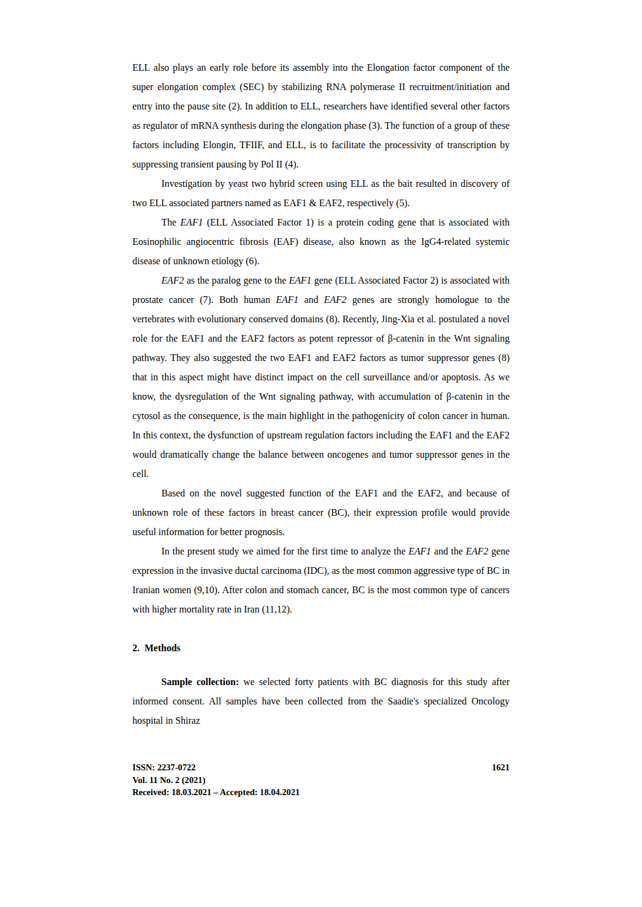ELL also plays an early role before its assembly into the Elongation factor component of the super elongation complex (SEC) by stabilizing RNA polymerase II recruitment/initiation and entry into the pause site (2). In addition to ELL, researchers have identified several other factors as regulator of mRNA synthesis during the elongation phase (3). The function of a group of these factors including Elongin, TFIIF, and ELL, is to facilitate the processivity of transcription by suppressing transient pausing by Pol II (4).
Investigation by yeast two hybrid screen using ELL as the bait resulted in discovery of two ELL associated partners named as EAF1 & EAF2, respectively (5).
The EAF1 (ELL Associated Factor 1) is a protein coding gene that is associated with Eosinophilic angiocentric fibrosis (EAF) disease, also known as the IgG4-related systemic disease of unknown etiology (6).
EAF2 as the paralog gene to the EAF1 gene (ELL Associated Factor 2) is associated with prostate cancer (7). Both human EAF1 and EAF2 genes are strongly homologue to the vertebrates with evolutionary conserved domains (8). Recently, Jing-Xia et al. postulated a novel role for the EAF1 and the EAF2 factors as potent repressor of β-catenin in the Wnt signaling pathway. They also suggested the two EAF1 and EAF2 factors as tumor suppressor genes (8) that in this aspect might have distinct impact on the cell surveillance and/or apoptosis. As we know, the dysregulation of the Wnt signaling pathway, with accumulation of β-catenin in the cytosol as the consequence, is the main highlight in the pathogenicity of colon cancer in human. In this context, the dysfunction of upstream regulation factors including the EAF1 and the EAF2 would dramatically change the balance between oncogenes and tumor suppressor genes in the cell.
Based on the novel suggested function of the EAF1 and the EAF2, and because of unknown role of these factors in breast cancer (BC), their expression profile would provide useful information for better prognosis.
In the present study we aimed for the first time to analyze the EAF1 and the EAF2 gene expression in the invasive ductal carcinoma (IDC), as the most common aggressive type of BC in Iranian women (9,10). After colon and stomach cancer, BC is the most common type of cancers with higher mortality rate in Iran (11,12).
2. Methods
Sample collection: we selected forty patients with BC diagnosis for this study after informed consent. All samples have been collected from the Saadie's specialized Oncology hospital in Shiraz
ISSN: 2237-0722
Vol. 11 No. 2 (2021)
Received: 18.03.2021 – Accepted: 18.04.2021
1621